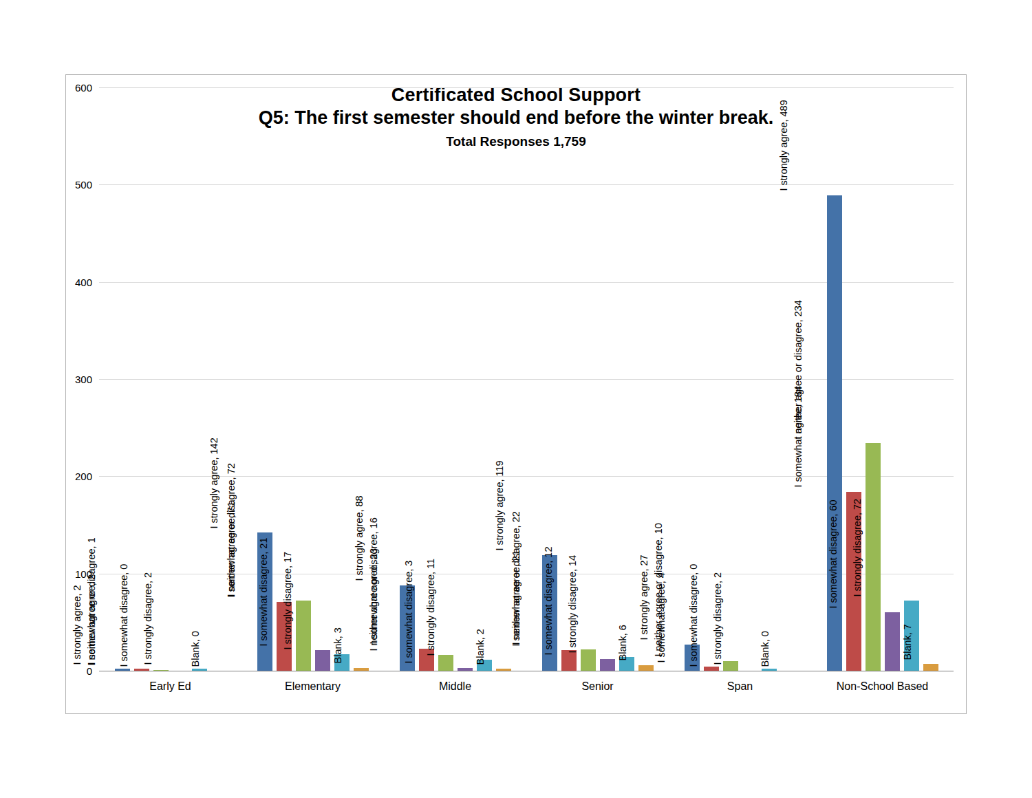Certificated School Support
Q5: The first semester should end before the winter break.
Total Responses 1,759
600
500
400
300
200
100
0
I strongly agree, 2
I somewhat agree, 2
I neither agree or disagree, 1
I somewhat disagree, 0
I strongly disagree, 2
Blank, 0
I strongly agree, 142
I somewhat agree, 71
I neither agree or disagree, 72
I somewhat disagree, 21
I strongly disagree, 17
Blank, 3
I strongly agree, 88
I somewhat agree, 23
I neither agree or disagree, 16
I somewhat disagree, 3
I strongly disagree, 11
Blank, 2
I strongly agree, 119
I somewhat agree, 21
I neither agree or disagree, 22
I somewhat disagree, 12
I strongly disagree, 14
Blank, 6
I strongly agree, 27
I somewhat agree, 4
I neither agree or disagree, 10
I somewhat disagree, 0
I strongly disagree, 2
Blank, 0
I strongly agree, 489
I somewhat agree, 184
I neither agree or disagree, 234
I somewhat disagree, 60
I strongly disagree, 72
Blank, 7
Early Ed
Elementary
Middle
Senior
Span
Non-School Based